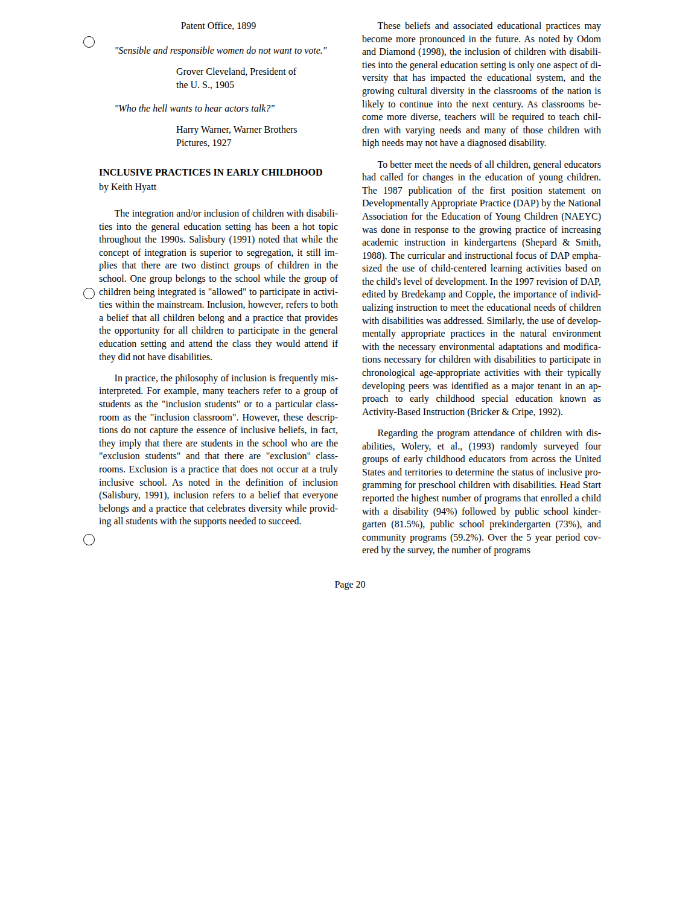Patent Office, 1899
"Sensible and responsible women do not want to vote."
Grover Cleveland, President of the U. S., 1905
"Who the hell wants to hear actors talk?"
Harry Warner, Warner Brothers Pictures, 1927
Inclusive Practices in Early Childhood
by Keith Hyatt
The integration and/or inclusion of children with disabilities into the general education setting has been a hot topic throughout the 1990s. Salisbury (1991) noted that while the concept of integration is superior to segregation, it still implies that there are two distinct groups of children in the school. One group belongs to the school while the group of children being integrated is "allowed" to participate in activities within the mainstream. Inclusion, however, refers to both a belief that all children belong and a practice that provides the opportunity for all children to participate in the general education setting and attend the class they would attend if they did not have disabilities.
In practice, the philosophy of inclusion is frequently misinterpreted. For example, many teachers refer to a group of students as the "inclusion students" or to a particular classroom as the "inclusion classroom". However, these descriptions do not capture the essence of inclusive beliefs, in fact, they imply that there are students in the school who are the "exclusion students" and that there are "exclusion" classrooms. Exclusion is a practice that does not occur at a truly inclusive school. As noted in the definition of inclusion (Salisbury, 1991), inclusion refers to a belief that everyone belongs and a practice that celebrates diversity while providing all students with the supports needed to succeed.
These beliefs and associated educational practices may become more pronounced in the future. As noted by Odom and Diamond (1998), the inclusion of children with disabilities into the general education setting is only one aspect of diversity that has impacted the educational system, and the growing cultural diversity in the classrooms of the nation is likely to continue into the next century. As classrooms become more diverse, teachers will be required to teach children with varying needs and many of those children with high needs may not have a diagnosed disability.
To better meet the needs of all children, general educators had called for changes in the education of young children. The 1987 publication of the first position statement on Developmentally Appropriate Practice (DAP) by the National Association for the Education of Young Children (NAEYC) was done in response to the growing practice of increasing academic instruction in kindergartens (Shepard & Smith, 1988). The curricular and instructional focus of DAP emphasized the use of child-centered learning activities based on the child's level of development. In the 1997 revision of DAP, edited by Bredekamp and Copple, the importance of individualizing instruction to meet the educational needs of children with disabilities was addressed. Similarly, the use of developmentally appropriate practices in the natural environment with the necessary environmental adaptations and modifications necessary for children with disabilities to participate in chronological age-appropriate activities with their typically developing peers was identified as a major tenant in an approach to early childhood special education known as Activity-Based Instruction (Bricker & Cripe, 1992).
Regarding the program attendance of children with disabilities, Wolery, et al., (1993) randomly surveyed four groups of early childhood educators from across the United States and territories to determine the status of inclusive programming for preschool children with disabilities. Head Start reported the highest number of programs that enrolled a child with a disability (94%) followed by public school kindergarten (81.5%), public school prekindergarten (73%), and community programs (59.2%). Over the 5 year period covered by the survey, the number of programs
Page 20